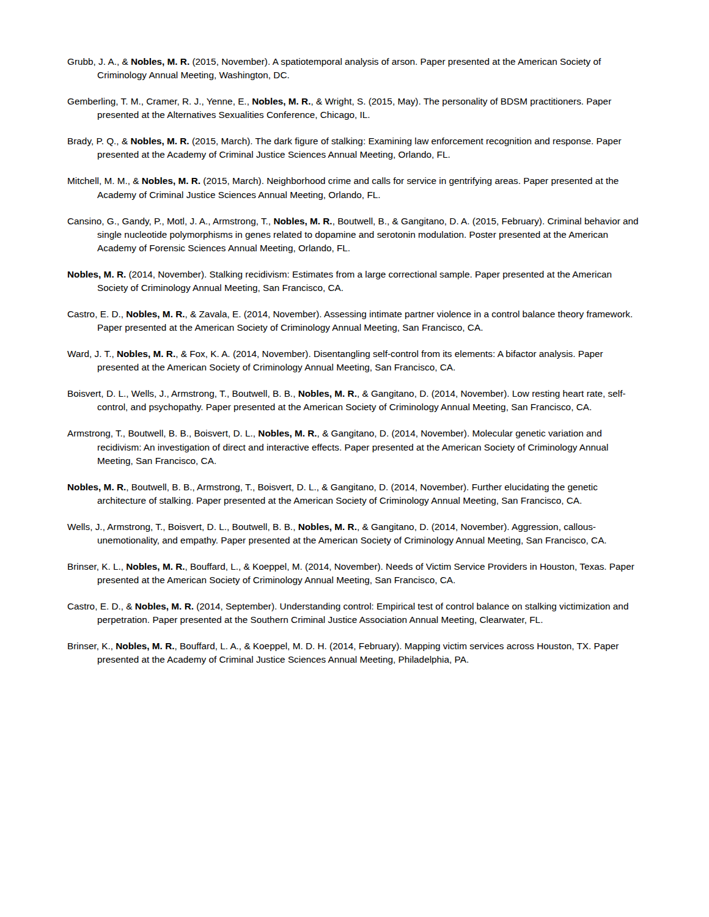Grubb, J. A., & Nobles, M. R. (2015, November). A spatiotemporal analysis of arson. Paper presented at the American Society of Criminology Annual Meeting, Washington, DC.
Gemberling, T. M., Cramer, R. J., Yenne, E., Nobles, M. R., & Wright, S. (2015, May). The personality of BDSM practitioners. Paper presented at the Alternatives Sexualities Conference, Chicago, IL.
Brady, P. Q., & Nobles, M. R. (2015, March). The dark figure of stalking: Examining law enforcement recognition and response. Paper presented at the Academy of Criminal Justice Sciences Annual Meeting, Orlando, FL.
Mitchell, M. M., & Nobles, M. R. (2015, March). Neighborhood crime and calls for service in gentrifying areas. Paper presented at the Academy of Criminal Justice Sciences Annual Meeting, Orlando, FL.
Cansino, G., Gandy, P., Motl, J. A., Armstrong, T., Nobles, M. R., Boutwell, B., & Gangitano, D. A. (2015, February). Criminal behavior and single nucleotide polymorphisms in genes related to dopamine and serotonin modulation. Poster presented at the American Academy of Forensic Sciences Annual Meeting, Orlando, FL.
Nobles, M. R. (2014, November). Stalking recidivism: Estimates from a large correctional sample. Paper presented at the American Society of Criminology Annual Meeting, San Francisco, CA.
Castro, E. D., Nobles, M. R., & Zavala, E. (2014, November). Assessing intimate partner violence in a control balance theory framework. Paper presented at the American Society of Criminology Annual Meeting, San Francisco, CA.
Ward, J. T., Nobles, M. R., & Fox, K. A. (2014, November). Disentangling self-control from its elements: A bifactor analysis. Paper presented at the American Society of Criminology Annual Meeting, San Francisco, CA.
Boisvert, D. L., Wells, J., Armstrong, T., Boutwell, B. B., Nobles, M. R., & Gangitano, D. (2014, November). Low resting heart rate, self-control, and psychopathy. Paper presented at the American Society of Criminology Annual Meeting, San Francisco, CA.
Armstrong, T., Boutwell, B. B., Boisvert, D. L., Nobles, M. R., & Gangitano, D. (2014, November). Molecular genetic variation and recidivism: An investigation of direct and interactive effects. Paper presented at the American Society of Criminology Annual Meeting, San Francisco, CA.
Nobles, M. R., Boutwell, B. B., Armstrong, T., Boisvert, D. L., & Gangitano, D. (2014, November). Further elucidating the genetic architecture of stalking. Paper presented at the American Society of Criminology Annual Meeting, San Francisco, CA.
Wells, J., Armstrong, T., Boisvert, D. L., Boutwell, B. B., Nobles, M. R., & Gangitano, D. (2014, November). Aggression, callous-unemotionality, and empathy. Paper presented at the American Society of Criminology Annual Meeting, San Francisco, CA.
Brinser, K. L., Nobles, M. R., Bouffard, L., & Koeppel, M. (2014, November). Needs of Victim Service Providers in Houston, Texas. Paper presented at the American Society of Criminology Annual Meeting, San Francisco, CA.
Castro, E. D., & Nobles, M. R. (2014, September). Understanding control: Empirical test of control balance on stalking victimization and perpetration. Paper presented at the Southern Criminal Justice Association Annual Meeting, Clearwater, FL.
Brinser, K., Nobles, M. R., Bouffard, L. A., & Koeppel, M. D. H. (2014, February). Mapping victim services across Houston, TX. Paper presented at the Academy of Criminal Justice Sciences Annual Meeting, Philadelphia, PA.